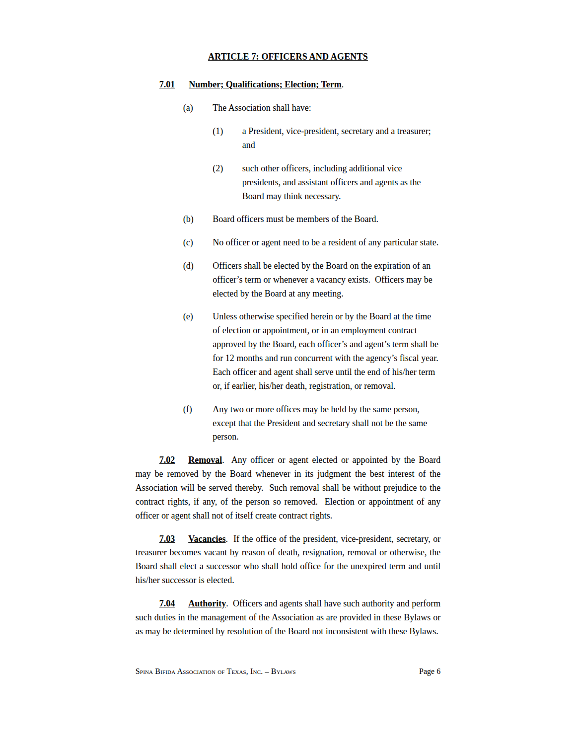ARTICLE 7: OFFICERS AND AGENTS
7.01 Number; Qualifications; Election; Term.
(a)
The Association shall have:
(1)
a President, vice-president, secretary and a treasurer; and
(2)
such other officers, including additional vice presidents, and assistant officers and agents as the Board may think necessary.
(b)
Board officers must be members of the Board.
(c)
No officer or agent need to be a resident of any particular state.
(d)
Officers shall be elected by the Board on the expiration of an officer’s term or whenever a vacancy exists. Officers may be elected by the Board at any meeting.
(e)
Unless otherwise specified herein or by the Board at the time of election or appointment, or in an employment contract approved by the Board, each officer’s and agent’s term shall be for 12 months and run concurrent with the agency’s fiscal year. Each officer and agent shall serve until the end of his/her term or, if earlier, his/her death, registration, or removal.
(f)
Any two or more offices may be held by the same person, except that the President and secretary shall not be the same person.
7.02 Removal. Any officer or agent elected or appointed by the Board may be removed by the Board whenever in its judgment the best interest of the Association will be served thereby. Such removal shall be without prejudice to the contract rights, if any, of the person so removed. Election or appointment of any officer or agent shall not of itself create contract rights.
7.03 Vacancies. If the office of the president, vice-president, secretary, or treasurer becomes vacant by reason of death, resignation, removal or otherwise, the Board shall elect a successor who shall hold office for the unexpired term and until his/her successor is elected.
7.04 Authority. Officers and agents shall have such authority and perform such duties in the management of the Association as are provided in these Bylaws or as may be determined by resolution of the Board not inconsistent with these Bylaws.
Spina Bifida Association of Texas, Inc. – Bylaws
Page 6